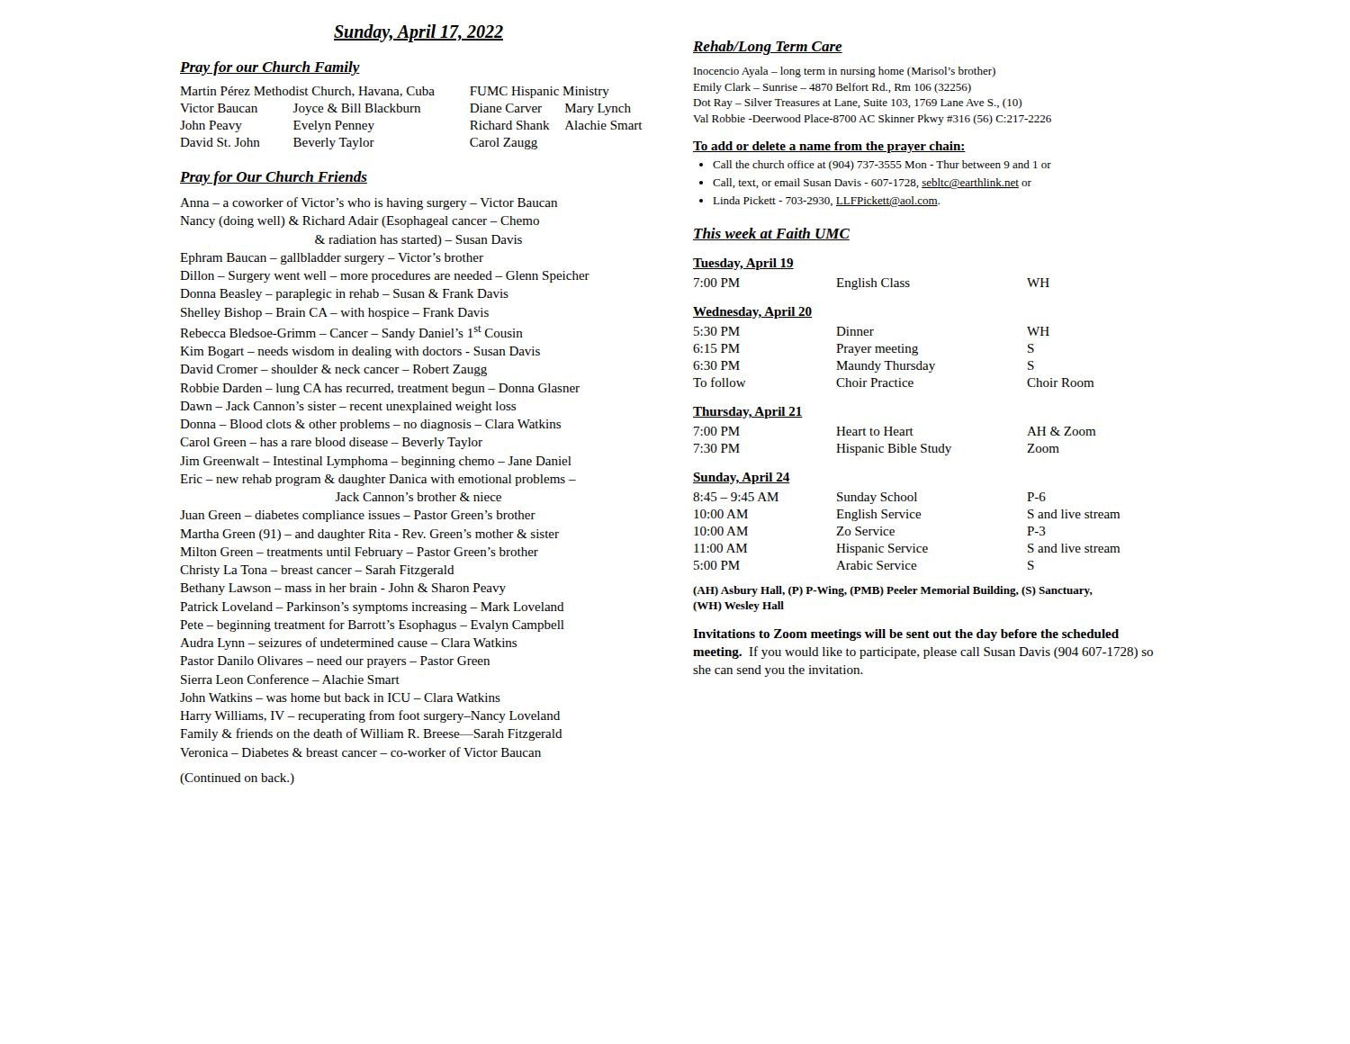Sunday, April 17, 2022
Pray for our Church Family
| Martin Pérez Methodist Church, Havana, Cuba | FUMC Hispanic Ministry |
| Victor Baucan | Joyce & Bill Blackburn | Diane Carver | Mary Lynch |
| John Peavy | Evelyn Penney | Richard Shank | Alachie Smart |
| David St. John | Beverly Taylor | Carol Zaugg |
Pray for Our Church Friends
Anna – a coworker of Victor’s who is having surgery – Victor Baucan
Nancy (doing well) & Richard Adair (Esophageal cancer – Chemo
& radiation has started) – Susan Davis
Ephram Baucan – gallbladder surgery – Victor’s brother
Dillon – Surgery went well – more procedures are needed – Glenn Speicher
Donna Beasley – paraplegic in rehab – Susan & Frank Davis
Shelley Bishop – Brain CA – with hospice – Frank Davis
Rebecca Bledsoe-Grimm – Cancer – Sandy Daniel’s 1st Cousin
Kim Bogart – needs wisdom in dealing with doctors - Susan Davis
David Cromer – shoulder & neck cancer – Robert Zaugg
Robbie Darden – lung CA has recurred, treatment begun – Donna Glasner
Dawn – Jack Cannon’s sister – recent unexplained weight loss
Donna – Blood clots & other problems – no diagnosis – Clara Watkins
Carol Green – has a rare blood disease – Beverly Taylor
Jim Greenwalt – Intestinal Lymphoma – beginning chemo – Jane Daniel
Eric – new rehab program & daughter Danica with emotional problems –
Jack Cannon’s brother & niece
Juan Green – diabetes compliance issues – Pastor Green’s brother
Martha Green (91) – and daughter Rita - Rev. Green’s mother & sister
Milton Green – treatments until February – Pastor Green’s brother
Christy La Tona – breast cancer – Sarah Fitzgerald
Bethany Lawson – mass in her brain - John & Sharon Peavy
Patrick Loveland – Parkinson’s symptoms increasing – Mark Loveland
Pete – beginning treatment for Barrott’s Esophagus – Evalyn Campbell
Audra Lynn – seizures of undetermined cause – Clara Watkins
Pastor Danilo Olivares – need our prayers – Pastor Green
Sierra Leon Conference – Alachie Smart
John Watkins – was home but back in ICU – Clara Watkins
Harry Williams, IV – recuperating from foot surgery–Nancy Loveland
Family & friends on the death of William R. Breese—Sarah Fitzgerald
Veronica – Diabetes & breast cancer – co-worker of Victor Baucan
(Continued on back.)
Rehab/Long Term Care
Inocencio Ayala – long term in nursing home (Marisol’s brother)
Emily Clark – Sunrise – 4870 Belfort Rd., Rm 106 (32256)
Dot Ray – Silver Treasures at Lane, Suite 103, 1769 Lane Ave S., (10)
Val Robbie -Deerwood Place-8700 AC Skinner Pkwy #316 (56) C:217-2226
To add or delete a name from the prayer chain:
Call the church office at (904) 737-3555 Mon - Thur between 9 and 1 or
Call, text, or email Susan Davis - 607-1728, sebltc@earthlink.net or
Linda Pickett - 703-2930, LLFPickett@aol.com.
This week at Faith UMC
Tuesday, April 19
| 7:00 PM | English Class | WH |
Wednesday, April 20
| 5:30 PM | Dinner | WH |
| 6:15 PM | Prayer meeting | S |
| 6:30 PM | Maundy Thursday | S |
| To follow | Choir Practice | Choir Room |
Thursday, April 21
| 7:00 PM | Heart to Heart | AH & Zoom |
| 7:30 PM | Hispanic Bible Study | Zoom |
Sunday, April 24
| 8:45 – 9:45 AM | Sunday School | P-6 |
| 10:00 AM | English Service | S and live stream |
| 10:00 AM | Zo Service | P-3 |
| 11:00 AM | Hispanic Service | S and live stream |
| 5:00 PM | Arabic Service | S |
(AH) Asbury Hall, (P) P-Wing, (PMB) Peeler Memorial Building, (S) Sanctuary,
(WH) Wesley Hall
Invitations to Zoom meetings will be sent out the day before the scheduled meeting. If you would like to participate, please call Susan Davis (904 607-1728) so she can send you the invitation.